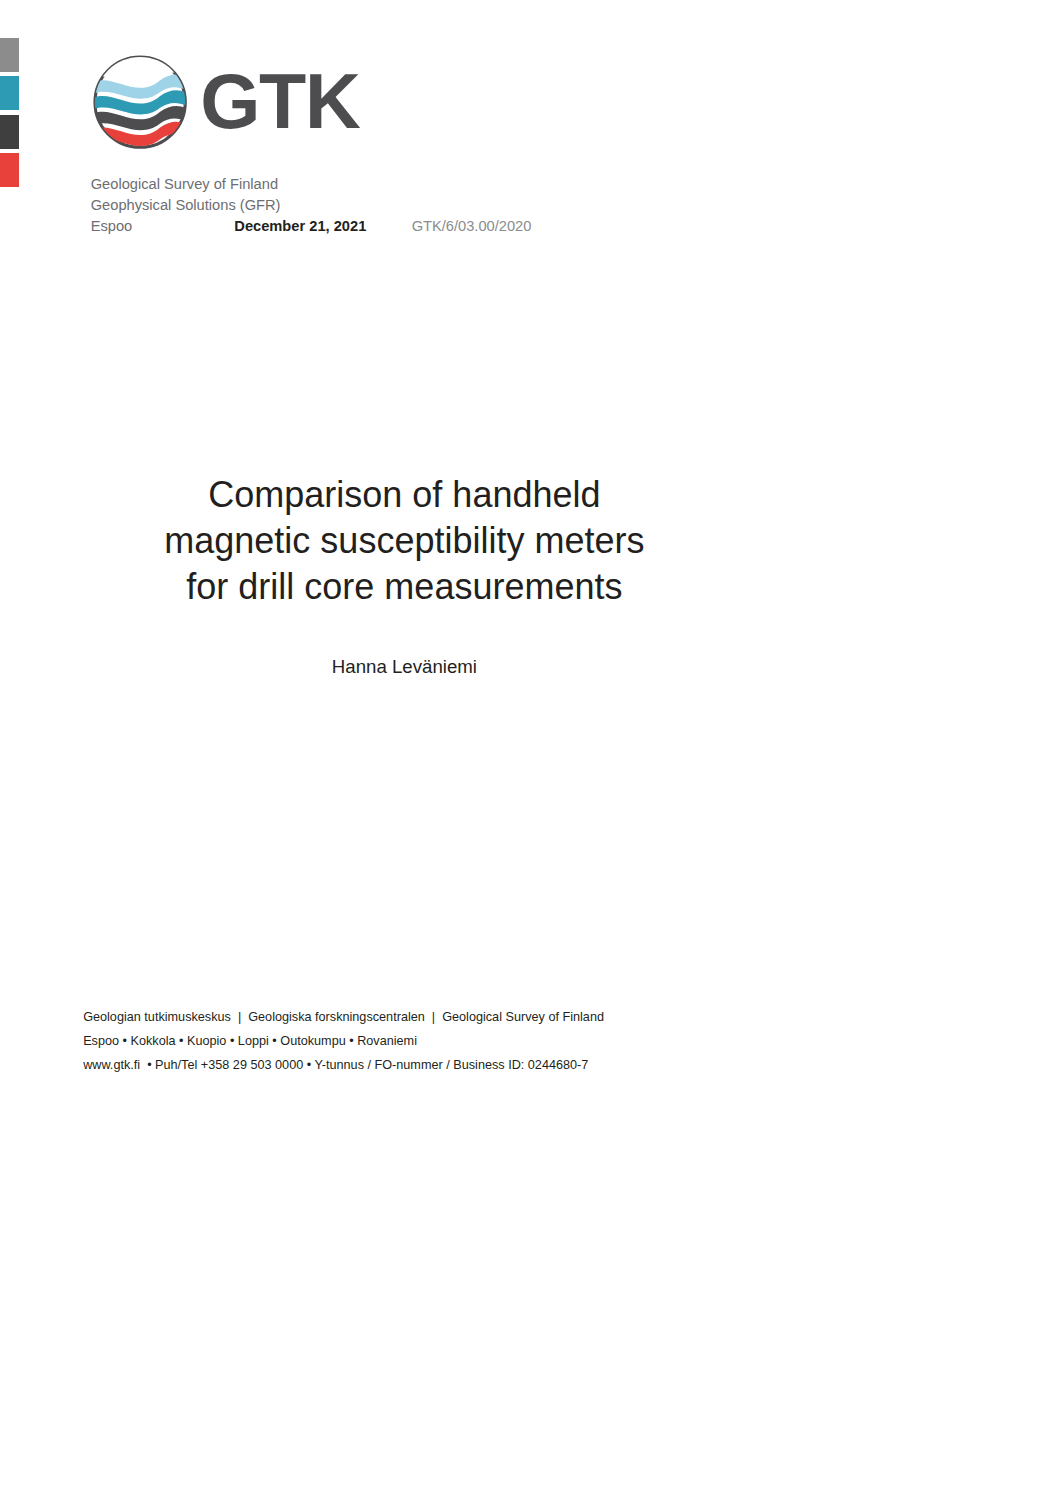GTK
Geological Survey of Finland
Geophysical Solutions (GFR)
Espoo
December 21, 2021
GTK/6/03.00/2020
Comparison of handheld magnetic susceptibility meters for drill core measurements
Hanna Leväniemi
Geologian tutkimuskeskus | Geologiska forskningscentralen | Geological Survey of Finland
Espoo • Kokkola • Kuopio • Loppi • Outokumpu • Rovaniemi
www.gtk.fi • Puh/Tel +358 29 503 0000 • Y-tunnus / FO-nummer / Business ID: 0244680-7